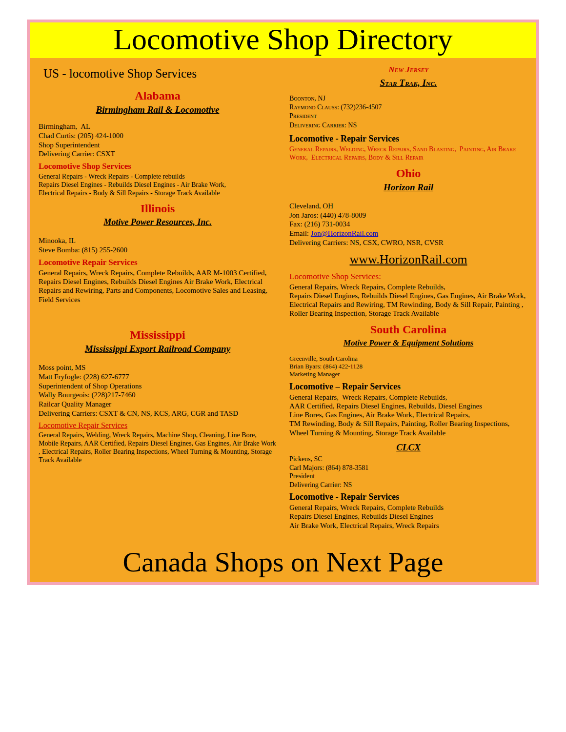Locomotive Shop Directory
US - locomotive Shop Services
Alabama
Birmingham Rail & Locomotive
Birmingham, AL
Chad Curtis: (205) 424-1000
Shop Superintendent
Delivering Carrier: CSXT
Locomotive Shop Services
General Repairs - Wreck Repairs - Complete rebuilds
Repairs Diesel Engines - Rebuilds Diesel Engines - Air Brake Work,
Electrical Repairs - Body & Sill Repairs - Storage Track Available
Illinois
Motive Power Resources, Inc.
Minooka, IL
Steve Bomba: (815) 255-2600
Locomotive Repair Services
General Repairs, Wreck Repairs, Complete Rebuilds, AAR M-1003 Certified, Repairs Diesel Engines, Rebuilds Diesel Engines Air Brake Work, Electrical Repairs and Rewiring, Parts and Components, Locomotive Sales and Leasing, Field Services
Mississippi
Mississippi Export Railroad Company
Moss point, MS
Matt Fryfogle: (228) 627-6777
Superintendent of Shop Operations
Wally Bourgeois: (228)217-7460
Railcar Quality Manager
Delivering Carriers: CSXT & CN, NS, KCS, ARG, CGR and TASD
Locomotive Repair Services
General Repairs, Welding, Wreck Repairs, Machine Shop, Cleaning, Line Bore, Mobile Repairs, AAR Certified, Repairs Diesel Engines, Gas Engines, Air Brake Work , Electrical Repairs, Roller Bearing Inspections, Wheel Turning & Mounting, Storage Track Available
New Jersey
Star Trak, Inc.
Boonton, NJ
Raymond Clauss: (732)236-4507
President
Delivering Carrier: NS
Locomotive - Repair Services
General Repairs, Welding, Wreck Repairs, Sand Blasting, Painting, Air Brake Work, Electrical Repairs, Body & Sill Repair
Ohio
Horizon Rail
Cleveland, OH
Jon Jaros: (440) 478-8009
Fax: (216) 731-0034
Email: Jon@HorizonRail.com
Delivering Carriers: NS, CSX, CWRO, NSR, CVSR
www.HorizonRail.com
Locomotive Shop Services:
General Repairs, Wreck Repairs, Complete Rebuilds,
Repairs Diesel Engines, Rebuilds Diesel Engines, Gas Engines, Air Brake Work, Electrical Repairs and Rewiring, TM Rewinding, Body & Sill Repair, Painting , Roller Bearing Inspection, Storage Track Available
South Carolina
Motive Power & Equipment Solutions
Greenville, South Carolina
Brian Byars: (864) 422-1128
Marketing Manager
Locomotive – Repair Services
General Repairs, Wreck Repairs, Complete Rebuilds,
AAR Certified, Repairs Diesel Engines, Rebuilds, Diesel Engines
Line Bores, Gas Engines, Air Brake Work, Electrical Repairs,
TM Rewinding, Body & Sill Repairs, Painting, Roller Bearing Inspections, Wheel Turning & Mounting, Storage Track Available
CLCX
Pickens, SC
Carl Majors: (864) 878-3581
President
Delivering Carrier: NS
Locomotive - Repair Services
General Repairs, Wreck Repairs, Complete Rebuilds
Repairs Diesel Engines, Rebuilds Diesel Engines
Air Brake Work, Electrical Repairs, Wreck Repairs
Canada Shops on Next Page